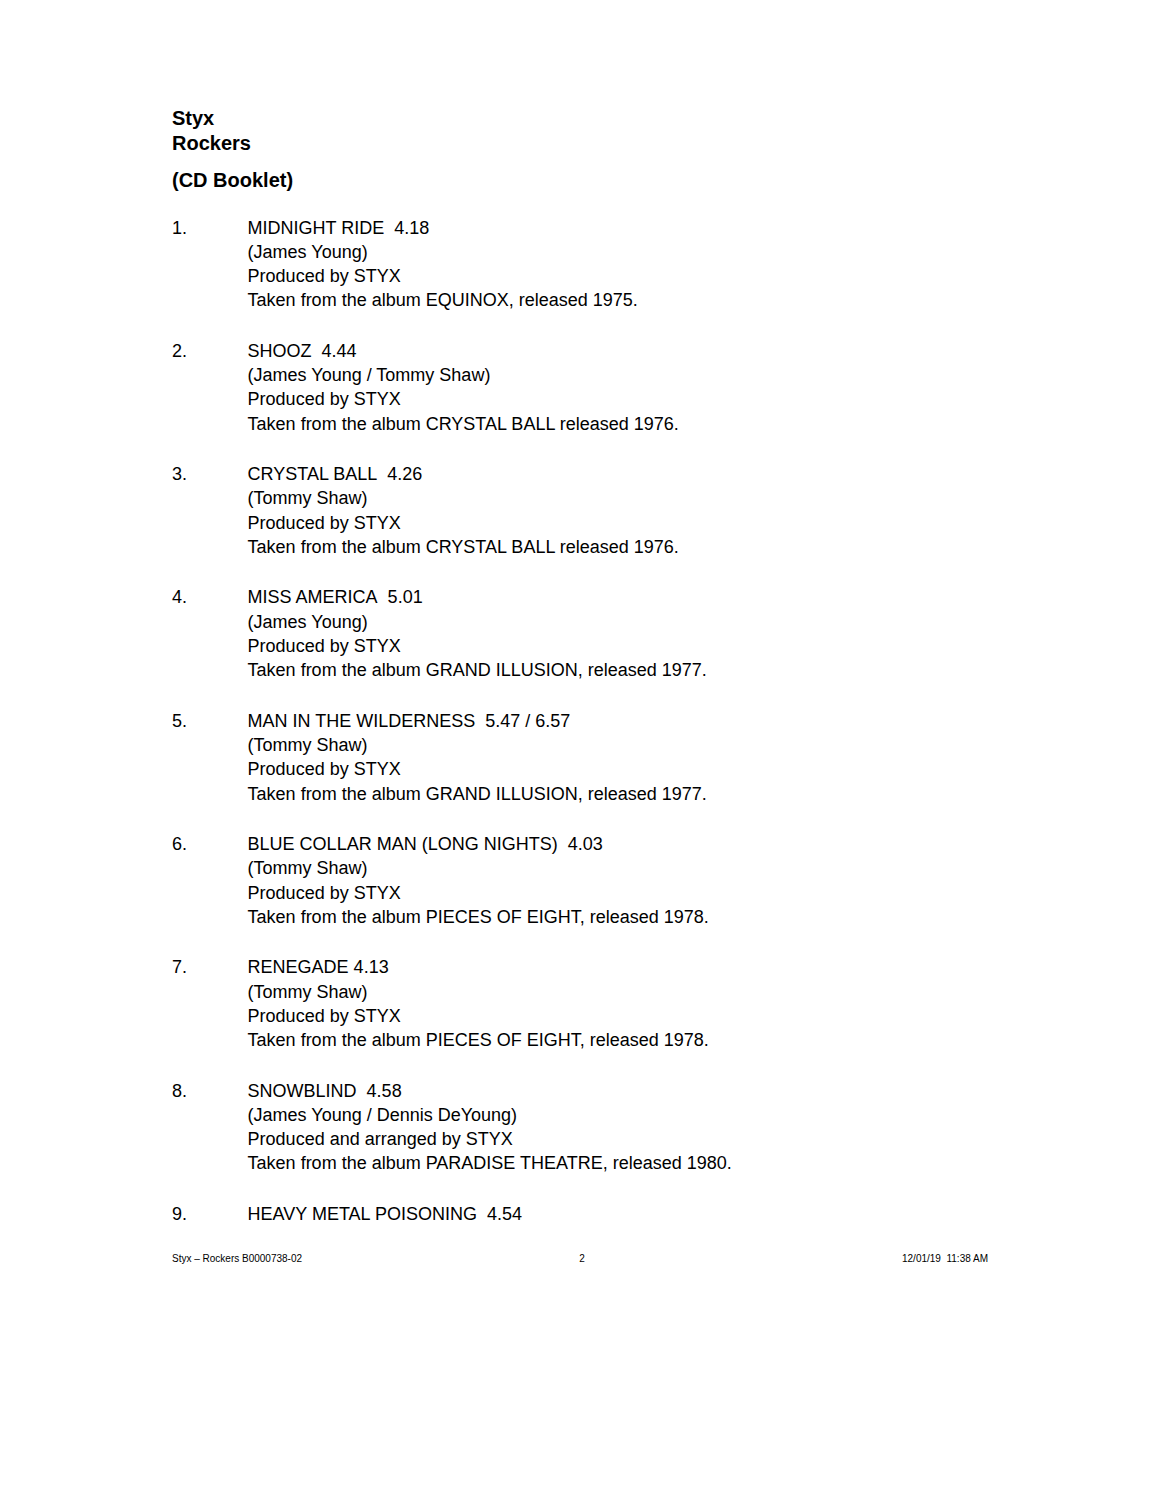Styx
Rockers
(CD Booklet)
1.
MIDNIGHT RIDE 4.18
(James Young)
Produced by STYX
Taken from the album EQUINOX, released 1975.
2.
SHOOZ 4.44
(James Young / Tommy Shaw)
Produced by STYX
Taken from the album CRYSTAL BALL released 1976.
3.
CRYSTAL BALL 4.26
(Tommy Shaw)
Produced by STYX
Taken from the album CRYSTAL BALL released 1976.
4.
MISS AMERICA 5.01
(James Young)
Produced by STYX
Taken from the album GRAND ILLUSION, released 1977.
5.
MAN IN THE WILDERNESS 5.47 / 6.57
(Tommy Shaw)
Produced by STYX
Taken from the album GRAND ILLUSION, released 1977.
6.
BLUE COLLAR MAN (LONG NIGHTS) 4.03
(Tommy Shaw)
Produced by STYX
Taken from the album PIECES OF EIGHT, released 1978.
7.
RENEGADE 4.13
(Tommy Shaw)
Produced by STYX
Taken from the album PIECES OF EIGHT, released 1978.
8.
SNOWBLIND 4.58
(James Young / Dennis DeYoung)
Produced and arranged by STYX
Taken from the album PARADISE THEATRE, released 1980.
9.
HEAVY METAL POISONING 4.54
Styx – Rockers B0000738-02 2 12/01/19 11:38 AM